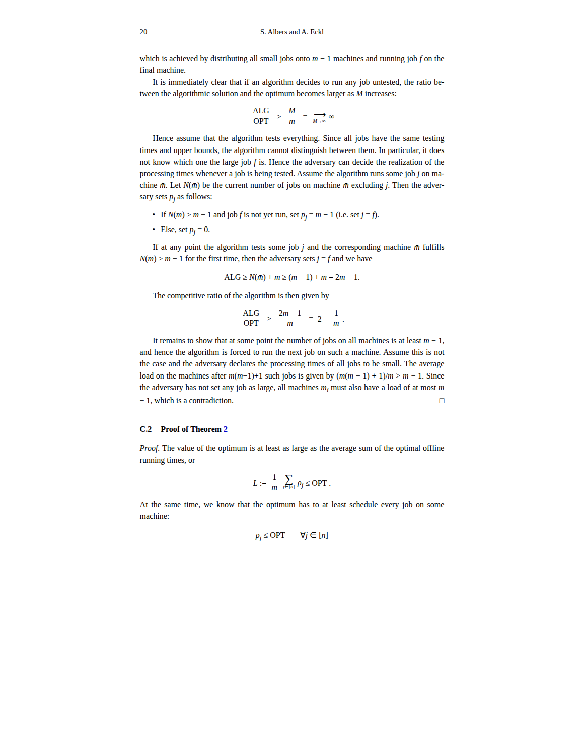20
S. Albers and A. Eckl
which is achieved by distributing all small jobs onto m − 1 machines and running job f on the final machine.
It is immediately clear that if an algorithm decides to run any job untested, the ratio between the algorithmic solution and the optimum becomes larger as M increases:
ALG OPT ≥ Mm = ⟶M→∞ ∞
Hence assume that the algorithm tests everything. Since all jobs have the same testing times and upper bounds, the algorithm cannot distinguish between them. In particular, it does not know which one the large job f is. Hence the adversary can decide the realization of the processing times whenever a job is being tested. Assume the algorithm runs some job j on machine m̄. Let N(m̄) be the current number of jobs on machine m̄ excluding j. Then the adversary sets pj as follows:
If N(m̄) ≥ m − 1 and job f is not yet run, set pj = m − 1 (i.e. set j = f).
Else, set pj = 0.
If at any point the algorithm tests some job j and the corresponding machine m̄ fulfills N(m̄) ≥ m − 1 for the first time, then the adversary sets j = f and we have
ALG ≥ N(m̄) + m ≥ (m − 1) + m = 2m − 1.
The competitive ratio of the algorithm is then given by
ALG OPT ≥ 2m − 1 m = 2 − 1 m.
It remains to show that at some point the number of jobs on all machines is at least m − 1, and hence the algorithm is forced to run the next job on such a machine. Assume this is not the case and the adversary declares the processing times of all jobs to be small. The average load on the machines after m(m−1)+1 such jobs is given by (m(m − 1) + 1)/m > m − 1. Since the adversary has not set any job as large, all machines mi must also have a load of at most m − 1, which is a contradiction.□
C.2 Proof of Theorem 2
Proof. The value of the optimum is at least as large as the average sum of the optimal offline running times, or
L := 1 m ∑j∈[n] ρj ≤ OPT .
At the same time, we know that the optimum has to at least schedule every job on some machine:
ρj ≤ OPT ∀j ∈ [n]